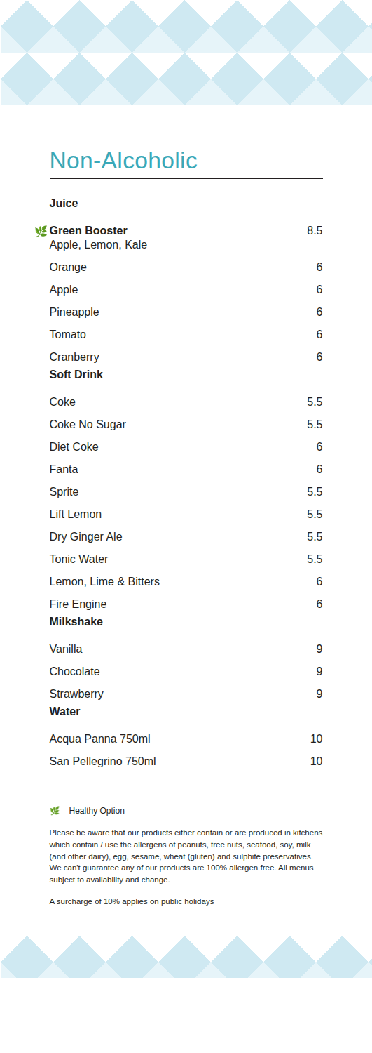Non-Alcoholic
Juice
🌿 Green Booster Apple, Lemon, Kale 8.5
Orange 6
Apple 6
Pineapple 6
Tomato 6
Cranberry 6
Soft Drink
Coke 5.5
Coke No Sugar 5.5
Diet Coke 6
Fanta 6
Sprite 5.5
Lift Lemon 5.5
Dry Ginger Ale 5.5
Tonic Water 5.5
Lemon, Lime & Bitters 6
Fire Engine 6
Milkshake
Vanilla 9
Chocolate 9
Strawberry 9
Water
Acqua Panna 750ml 10
San Pellegrino 750ml 10
🌿 Healthy Option
Please be aware that our products either contain or are produced in kitchens which contain / use the allergens of peanuts, tree nuts, seafood, soy, milk (and other dairy), egg, sesame, wheat (gluten) and sulphite preservatives. We can't guarantee any of our products are 100% allergen free. All menus subject to availability and change.
A surcharge of 10% applies on public holidays